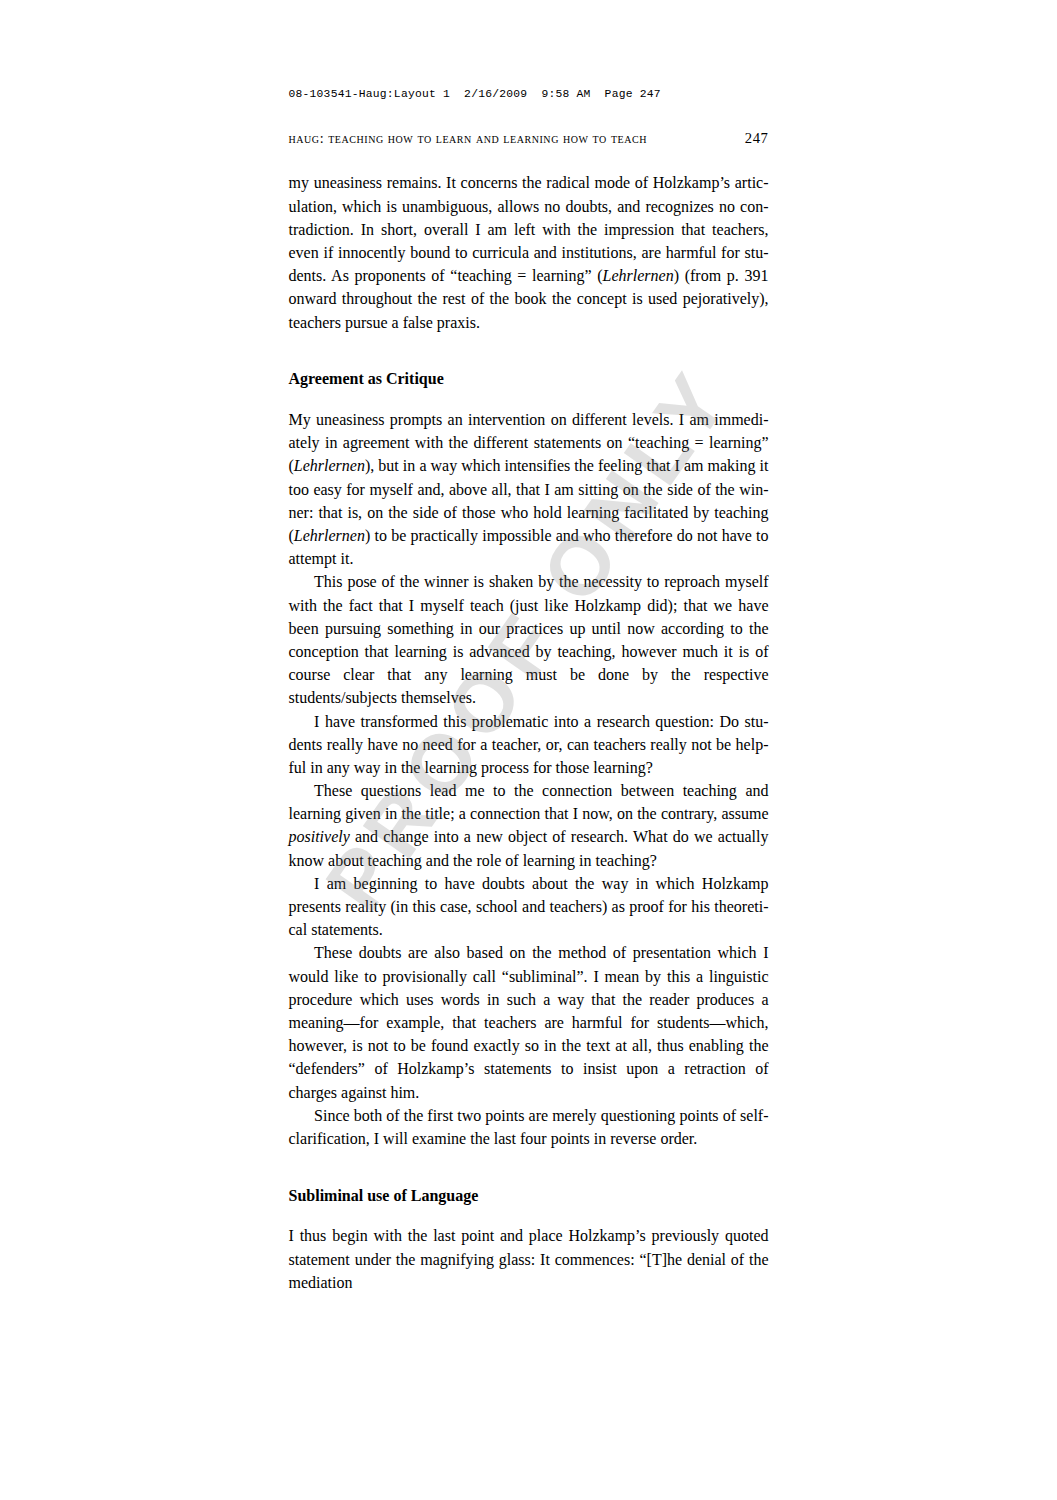08-103541-Haug:Layout 1 2/16/2009 9:58 AM Page 247
PROOF ONLY
Haug: Teaching How to Learn and Learning How to Teach 247
my uneasiness remains. It concerns the radical mode of Holzkamp’s articulation, which is unambiguous, allows no doubts, and recognizes no contradiction. In short, overall I am left with the impression that teachers, even if innocently bound to curricula and institutions, are harmful for students. As proponents of “teaching = learning” (Lehrlernen) (from p. 391 onward throughout the rest of the book the concept is used pejoratively), teachers pursue a false praxis.
Agreement as Critique
My uneasiness prompts an intervention on different levels. I am immediately in agreement with the different statements on “teaching = learning” (Lehrlernen), but in a way which intensifies the feeling that I am making it too easy for myself and, above all, that I am sitting on the side of the winner: that is, on the side of those who hold learning facilitated by teaching (Lehrlernen) to be practically impossible and who therefore do not have to attempt it.
This pose of the winner is shaken by the necessity to reproach myself with the fact that I myself teach (just like Holzkamp did); that we have been pursuing something in our practices up until now according to the conception that learning is advanced by teaching, however much it is of course clear that any learning must be done by the respective students/subjects themselves.
I have transformed this problematic into a research question: Do students really have no need for a teacher, or, can teachers really not be helpful in any way in the learning process for those learning?
These questions lead me to the connection between teaching and learning given in the title; a connection that I now, on the contrary, assume positively and change into a new object of research. What do we actually know about teaching and the role of learning in teaching?
I am beginning to have doubts about the way in which Holzkamp presents reality (in this case, school and teachers) as proof for his theoretical statements.
These doubts are also based on the method of presentation which I would like to provisionally call “subliminal”. I mean by this a linguistic procedure which uses words in such a way that the reader produces a meaning—for example, that teachers are harmful for students—which, however, is not to be found exactly so in the text at all, thus enabling the “defenders” of Holzkamp’s statements to insist upon a retraction of charges against him.
Since both of the first two points are merely questioning points of self-clarification, I will examine the last four points in reverse order.
Subliminal use of Language
I thus begin with the last point and place Holzkamp’s previously quoted statement under the magnifying glass: It commences: “[T]he denial of the mediation